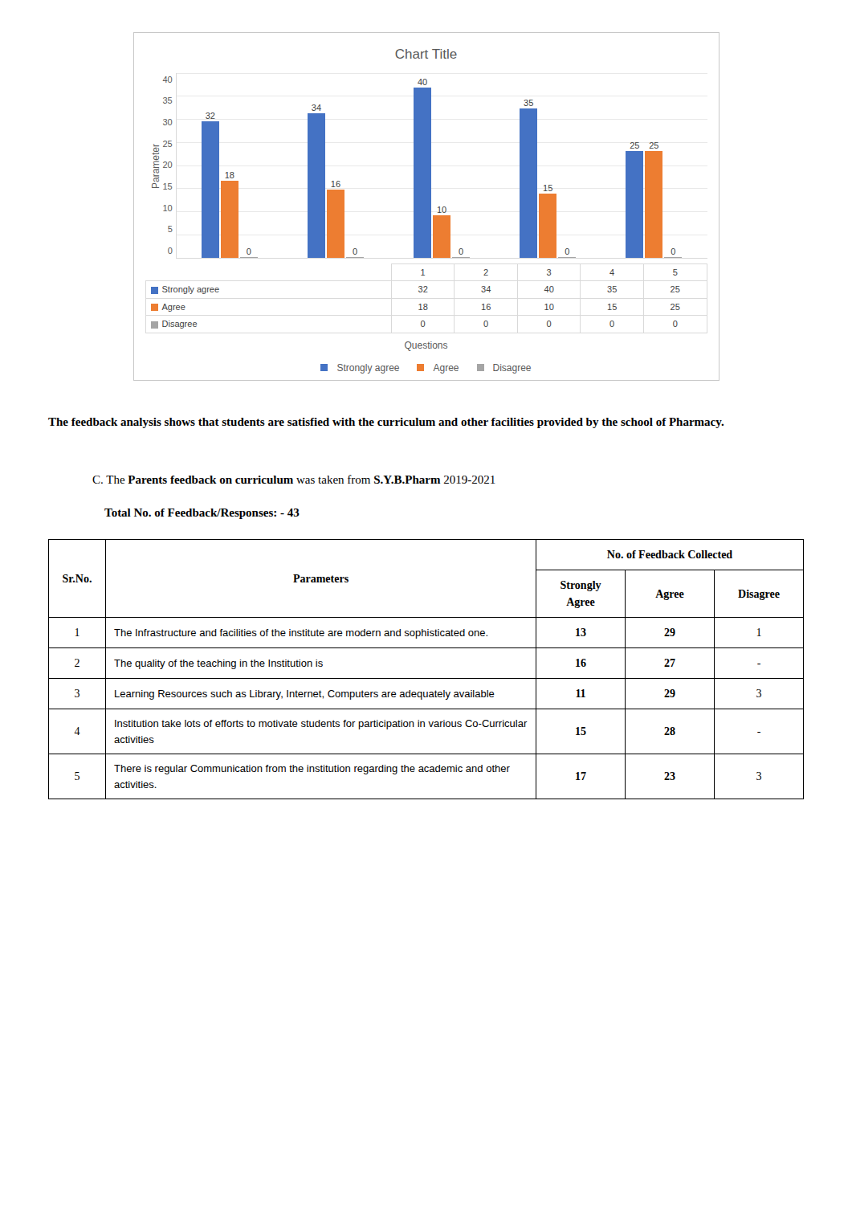Chart Title
Parameter
40
35
30
25
20
15
10
5
0
32
18
0
34
16
0
40
10
0
35
15
0
25
25
0
| | 1 | 2 | 3 | 4 | 5 |
| Strongly agree | 32 | 34 | 40 | 35 | 25 |
| Agree | 18 | 16 | 10 | 15 | 25 |
| Disagree | 0 | 0 | 0 | 0 | 0 |
Questions
Strongly agree
Agree
Disagree
The feedback analysis shows that students are satisfied with the curriculum and other facilities provided by the school of Pharmacy.
C. The Parents feedback on curriculum was taken from S.Y.B.Pharm 2019-2021
Total No. of Feedback/Responses: - 43
| Sr.No. | Parameters | No. of Feedback Collected |
| --- | --- | --- |
| Strongly Agree | Agree | Disagree |
| 1 | The Infrastructure and facilities of the institute are modern and sophisticated one. | 13 | 29 | 1 |
| 2 | The quality of the teaching in the Institution is | 16 | 27 | - |
| 3 | Learning Resources such as Library, Internet, Computers are adequately available | 11 | 29 | 3 |
| 4 | Institution take lots of efforts to motivate students for participation in various Co-Curricular activities | 15 | 28 | - |
| 5 | There is regular Communication from the institution regarding the academic and other activities. | 17 | 23 | 3 |